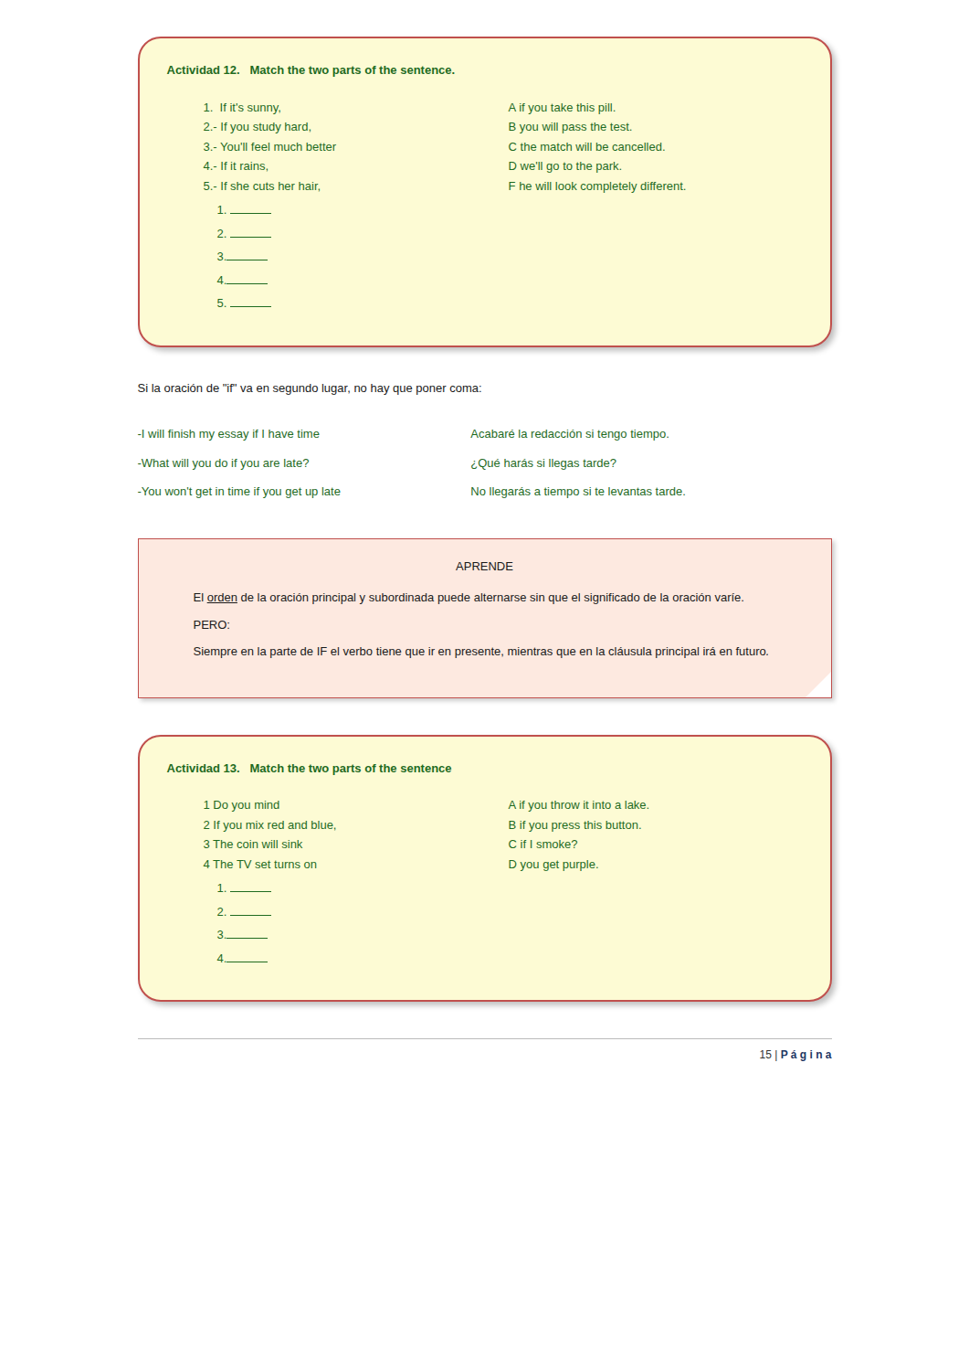Actividad 12. Match the two parts of the sentence.
| 1. If it's sunny, | A if you take this pill. |
| 2.- If you study hard, | B you will pass the test. |
| 3.- You'll feel much better | C the match will be cancelled. |
| 4.- If it rains, | D we'll go to the park. |
| 5.- If she cuts her hair, | F he will look completely different. |
1.
2.
3.
4.
5.
Si la oración de "if" va en segundo lugar, no hay que poner coma:
| -I will finish my essay if I have time | Acabaré la redacción si tengo tiempo. |
| -What will you do if you are late? | ¿Qué harás si llegas tarde? |
| -You won't get in time if you get up late | No llegarás a tiempo si te levantas tarde. |
APRENDE
El orden de la oración principal y subordinada puede alternarse sin que el significado de la oración varíe.
PERO:
Siempre en la parte de IF el verbo tiene que ir en presente, mientras que en la cláusula principal irá en futuro.
Actividad 13. Match the two parts of the sentence
| 1 Do you mind | A if you throw it into a lake. |
| 2 If you mix red and blue, | B if you press this button. |
| 3 The coin will sink | C if I smoke? |
| 4 The TV set turns on | D you get purple. |
1.
2.
3.
4.
15 | P á g i n a